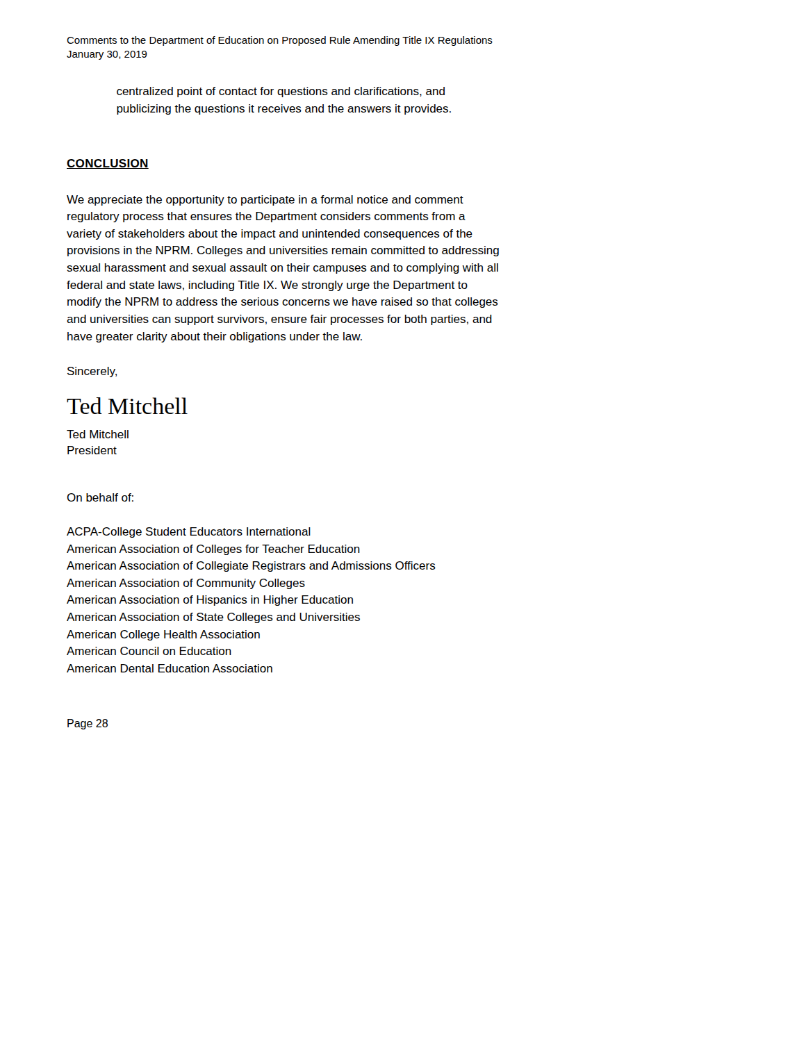Comments to the Department of Education on Proposed Rule Amending Title IX Regulations
January 30, 2019
centralized point of contact for questions and clarifications, and publicizing the questions it receives and the answers it provides.
CONCLUSION
We appreciate the opportunity to participate in a formal notice and comment regulatory process that ensures the Department considers comments from a variety of stakeholders about the impact and unintended consequences of the provisions in the NPRM. Colleges and universities remain committed to addressing sexual harassment and sexual assault on their campuses and to complying with all federal and state laws, including Title IX. We strongly urge the Department to modify the NPRM to address the serious concerns we have raised so that colleges and universities can support survivors, ensure fair processes for both parties, and have greater clarity about their obligations under the law.
Sincerely,
Ted Mitchell
Ted Mitchell
President
On behalf of:
ACPA-College Student Educators International
American Association of Colleges for Teacher Education
American Association of Collegiate Registrars and Admissions Officers
American Association of Community Colleges
American Association of Hispanics in Higher Education
American Association of State Colleges and Universities
American College Health Association
American Council on Education
American Dental Education Association
Page 28